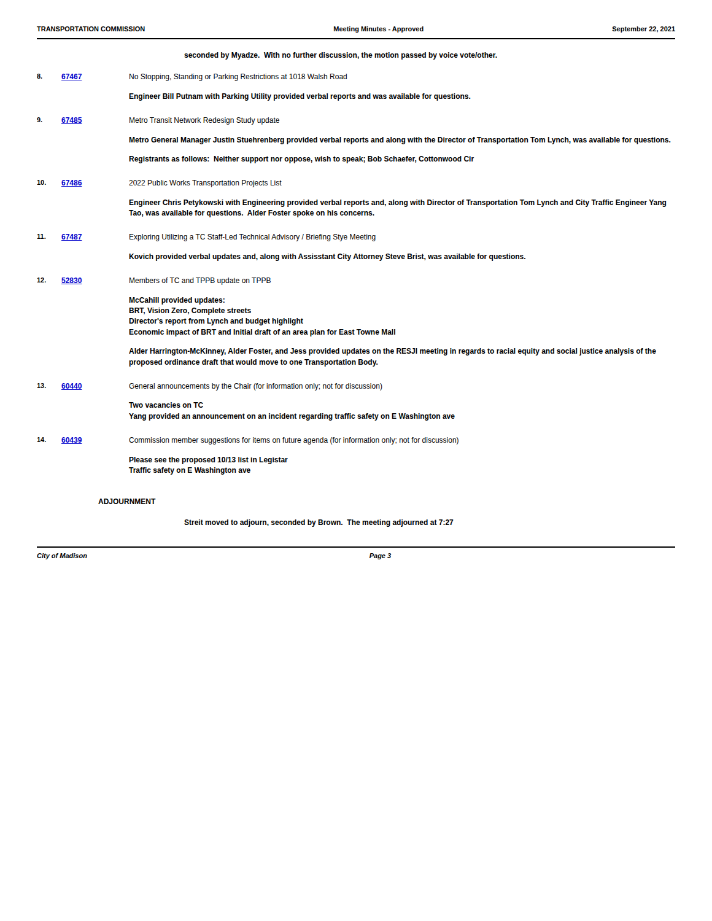TRANSPORTATION COMMISSION
Meeting Minutes - Approved
September 22, 2021
seconded by Myadze. With no further discussion, the motion passed by voice vote/other.
8.
67467
No Stopping, Standing or Parking Restrictions at 1018 Walsh Road
Engineer Bill Putnam with Parking Utility provided verbal reports and was available for questions.
9.
67485
Metro Transit Network Redesign Study update
Metro General Manager Justin Stuehrenberg provided verbal reports and along with the Director of Transportation Tom Lynch, was available for questions.
Registrants as follows: Neither support nor oppose, wish to speak; Bob Schaefer, Cottonwood Cir
10.
67486
2022 Public Works Transportation Projects List
Engineer Chris Petykowski with Engineering provided verbal reports and, along with Director of Transportation Tom Lynch and City Traffic Engineer Yang Tao, was available for questions. Alder Foster spoke on his concerns.
11.
67487
Exploring Utilizing a TC Staff-Led Technical Advisory / Briefing Stye Meeting
Kovich provided verbal updates and, along with Assisstant City Attorney Steve Brist, was available for questions.
12.
52830
Members of TC and TPPB update on TPPB
McCahill provided updates:
BRT, Vision Zero, Complete streets
Director's report from Lynch and budget highlight
Economic impact of BRT and Initial draft of an area plan for East Towne Mall
Alder Harrington-McKinney, Alder Foster, and Jess provided updates on the RESJI meeting in regards to racial equity and social justice analysis of the proposed ordinance draft that would move to one Transportation Body.
13.
60440
General announcements by the Chair (for information only; not for discussion)
Two vacancies on TC
Yang provided an announcement on an incident regarding traffic safety on E Washington ave
14.
60439
Commission member suggestions for items on future agenda (for information only; not for discussion)
Please see the proposed 10/13 list in Legistar
Traffic safety on E Washington ave
ADJOURNMENT
Streit moved to adjourn, seconded by Brown. The meeting adjourned at 7:27
City of Madison
Page 3